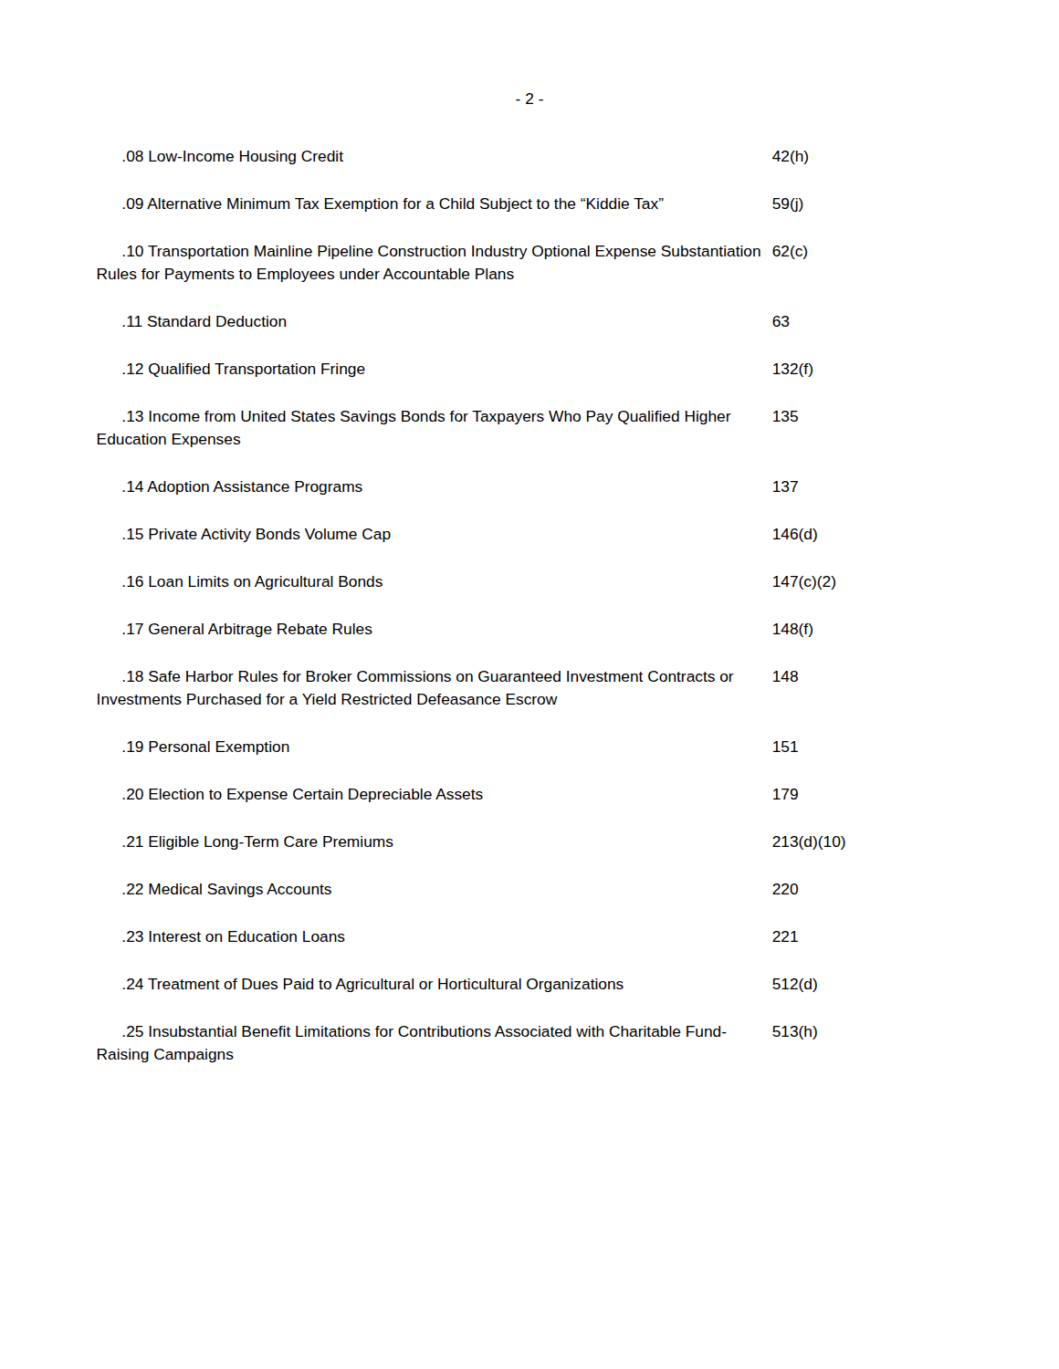- 2 -
| .08 Low-Income Housing Credit | 42(h) |
| .09 Alternative Minimum Tax Exemption for a Child Subject to the “Kiddie Tax” | 59(j) |
| .10 Transportation Mainline Pipeline Construction Industry Optional Expense Substantiation Rules for Payments to Employees under Accountable Plans | 62(c) |
| .11 Standard Deduction | 63 |
| .12 Qualified Transportation Fringe | 132(f) |
| .13 Income from United States Savings Bonds for Taxpayers Who Pay Qualified Higher Education Expenses | 135 |
| .14 Adoption Assistance Programs | 137 |
| .15 Private Activity Bonds Volume Cap | 146(d) |
| .16 Loan Limits on Agricultural Bonds | 147(c)(2) |
| .17 General Arbitrage Rebate Rules | 148(f) |
| .18 Safe Harbor Rules for Broker Commissions on Guaranteed Investment Contracts or Investments Purchased for a Yield Restricted Defeasance Escrow | 148 |
| .19 Personal Exemption | 151 |
| .20 Election to Expense Certain Depreciable Assets | 179 |
| .21 Eligible Long-Term Care Premiums | 213(d)(10) |
| .22 Medical Savings Accounts | 220 |
| .23 Interest on Education Loans | 221 |
| .24 Treatment of Dues Paid to Agricultural or Horticultural Organizations | 512(d) |
| .25 Insubstantial Benefit Limitations for Contributions Associated with Charitable Fund-Raising Campaigns | 513(h) |